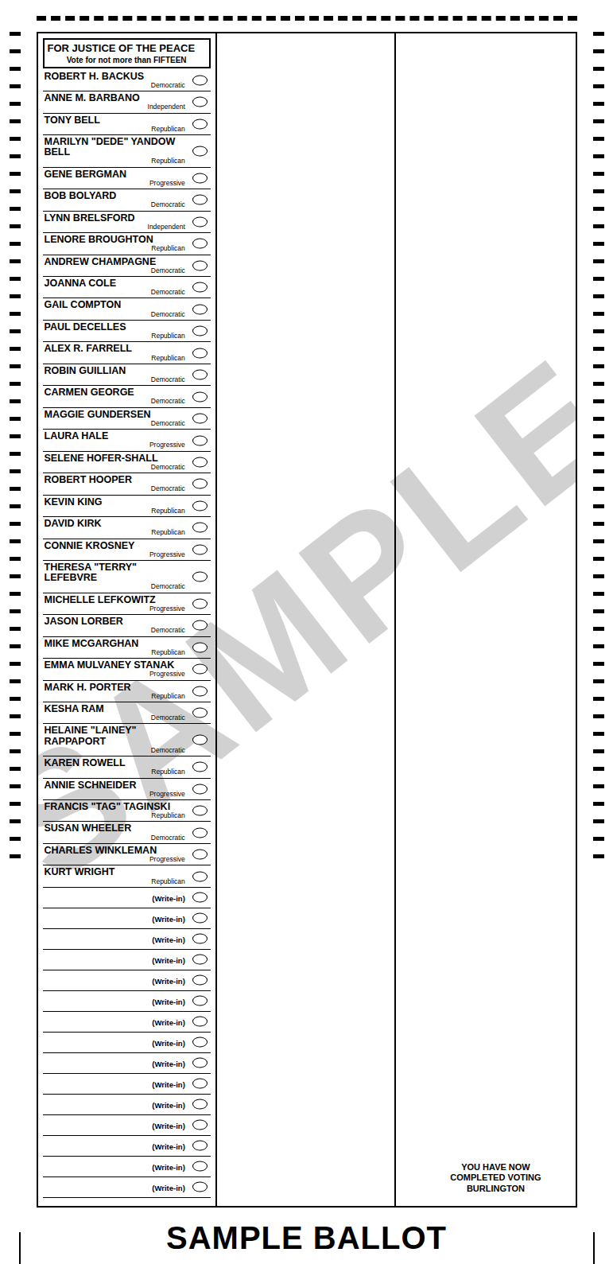SAMPLE
FOR JUSTICE OF THE PEACE
Vote for not more than FIFTEEN
ROBERT H. BACKUS Democratic
ANNE M. BARBANO Independent
TONY BELL Republican
MARILYN "DEDE" YANDOW BELL Republican
GENE BERGMAN Progressive
BOB BOLYARD Democratic
LYNN BRELSFORD Independent
LENORE BROUGHTON Republican
ANDREW CHAMPAGNE Democratic
JOANNA COLE Democratic
GAIL COMPTON Democratic
PAUL DECELLES Republican
ALEX R. FARRELL Republican
ROBIN GUILLIAN Democratic
CARMEN GEORGE Democratic
MAGGIE GUNDERSEN Democratic
LAURA HALE Progressive
SELENE HOFER-SHALL Democratic
ROBERT HOOPER Democratic
KEVIN KING Republican
DAVID KIRK Republican
CONNIE KROSNEY Progressive
THERESA "TERRY" LEFEBVRE Democratic
MICHELLE LEFKOWITZ Progressive
JASON LORBER Democratic
MIKE MCGARGHAN Republican
EMMA MULVANEY STANAK Progressive
MARK H. PORTER Republican
KESHA RAM Democratic
HELAINE "LAINEY" RAPPAPORT Democratic
KAREN ROWELL Republican
ANNIE SCHNEIDER Progressive
FRANCIS "TAG" TAGINSKI Republican
SUSAN WHEELER Democratic
CHARLES WINKLEMAN Progressive
KURT WRIGHT Republican
(Write-in)
(Write-in)
(Write-in)
(Write-in)
(Write-in)
(Write-in)
(Write-in)
(Write-in)
(Write-in)
(Write-in)
(Write-in)
(Write-in)
(Write-in)
(Write-in)
(Write-in)
YOU HAVE NOW
COMPLETED VOTING
BURLINGTON
SAMPLE BALLOT